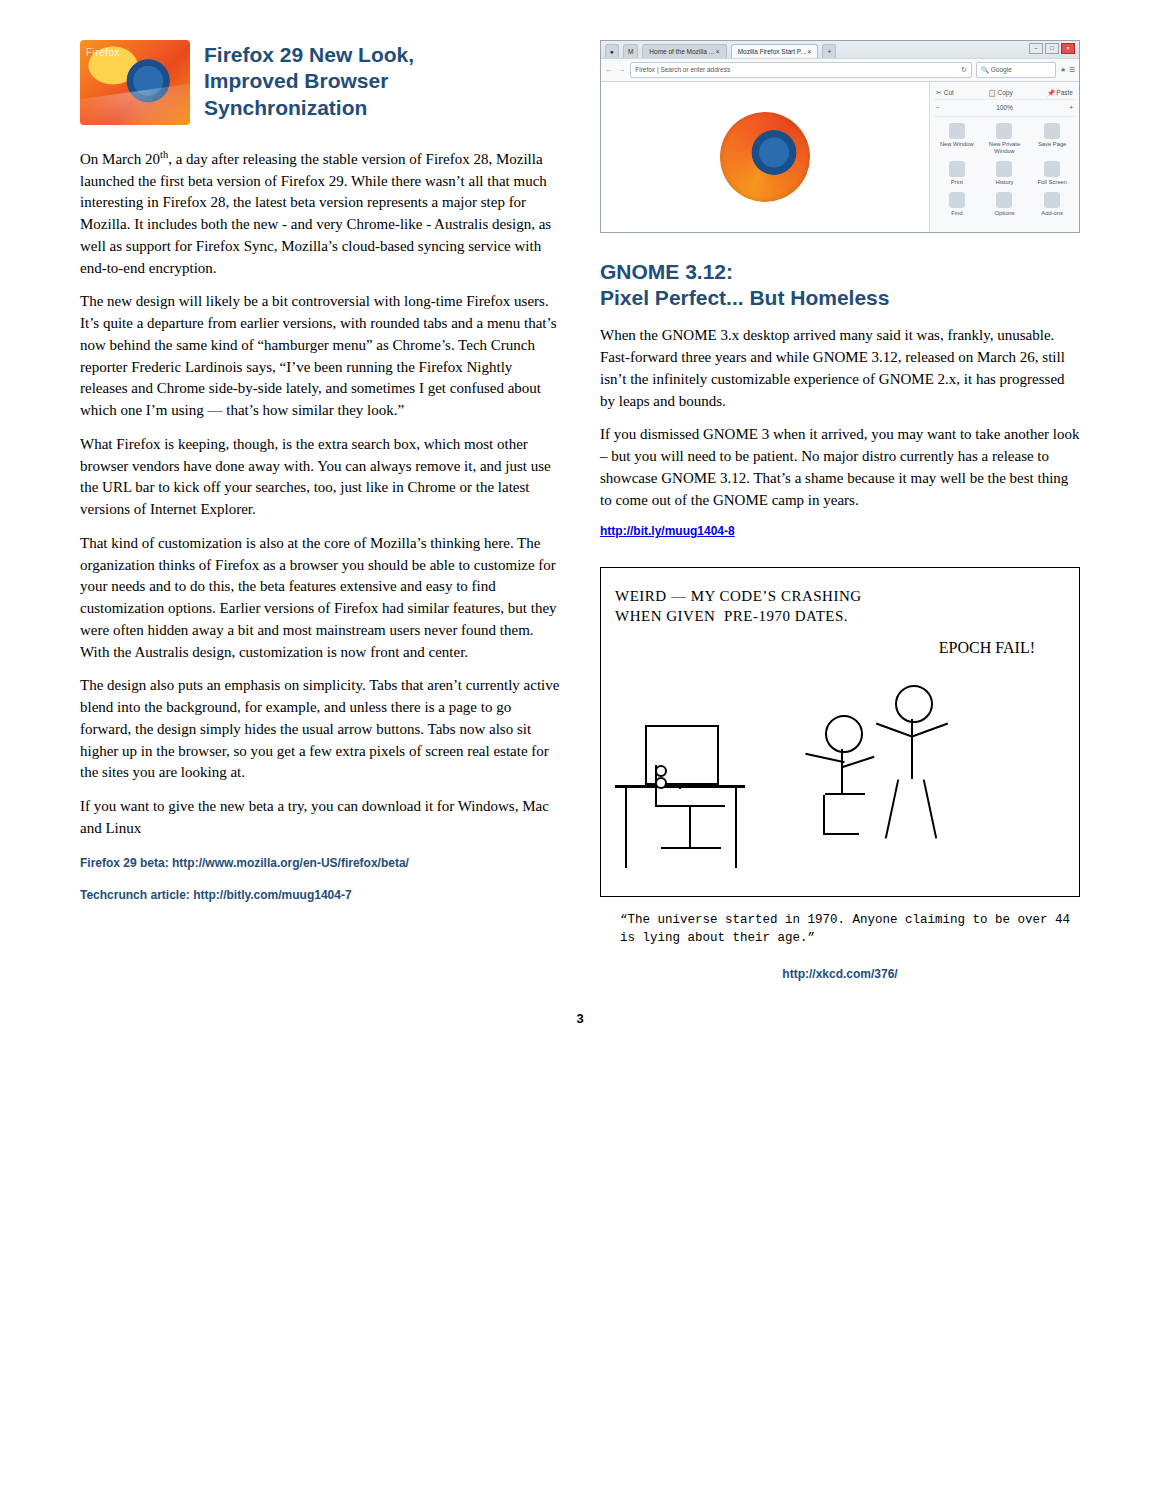Firefox 29 New Look,
Improved Browser
Synchronization
On March 20th, a day after releasing the stable version of Firefox 28, Mozilla launched the first beta version of Firefox 29. While there wasn’t all that much interesting in Firefox 28, the latest beta version represents a major step for Mozilla. It includes both the new - and very Chrome-like - Australis design, as well as support for Firefox Sync, Mozilla’s cloud-based syncing service with end-to-end encryption.
The new design will likely be a bit controversial with long-time Firefox users. It’s quite a departure from earlier versions, with rounded tabs and a menu that’s now behind the same kind of “hamburger menu” as Chrome’s. Tech Crunch reporter Frederic Lardinois says, “I’ve been running the Firefox Nightly releases and Chrome side-by-side lately, and sometimes I get confused about which one I’m using — that’s how similar they look.”
What Firefox is keeping, though, is the extra search box, which most other browser vendors have done away with. You can always remove it, and just use the URL bar to kick off your searches, too, just like in Chrome or the latest versions of Internet Explorer.
That kind of customization is also at the core of Mozilla’s thinking here. The organization thinks of Firefox as a browser you should be able to customize for your needs and to do this, the beta features extensive and easy to find customization options. Earlier versions of Firefox had similar features, but they were often hidden away a bit and most mainstream users never found them. With the Australis design, customization is now front and center.
The design also puts an emphasis on simplicity. Tabs that aren’t currently active blend into the background, for example, and unless there is a page to go forward, the design simply hides the usual arrow buttons. Tabs now also sit higher up in the browser, so you get a few extra pixels of screen real estate for the sites you are looking at.
If you want to give the new beta a try, you can download it for Windows, Mac and Linux
Firefox 29 beta: http://www.mozilla.org/en-US/firefox/beta/
Techcrunch article: http://bitly.com/muug1404-7
●
M
Home of the Mozilla ... ×
Mozilla Firefox Start P... ×
+
−□×
← →
Firefox | Search or enter address↻
🔍 Google
★☰
✂ Cut📋 Copy📌 Paste
−100%+
New Window
New Private Window
Save Page
Print
History
Full Screen
Find
Options
Add-ons
GNOME 3.12:
Pixel Perfect... But Homeless
When the GNOME 3.x desktop arrived many said it was, frankly, unusable. Fast-forward three years and while GNOME 3.12, released on March 26, still isn’t the infinitely customizable experience of GNOME 2.x, it has progressed by leaps and bounds.
If you dismissed GNOME 3 when it arrived, you may want to take another look – but you will need to be patient. No major distro currently has a release to showcase GNOME 3.12. That’s a shame because it may well be the best thing to come out of the GNOME camp in years.
http://bit.ly/muug1404-8
WEIRD — MY CODE’S CRASHING
WHEN GIVEN PRE-1970 DATES.
EPOCH FAIL!
“The universe started in 1970. Anyone claiming to be over 44 is lying about their age.”
http://xkcd.com/376/
3